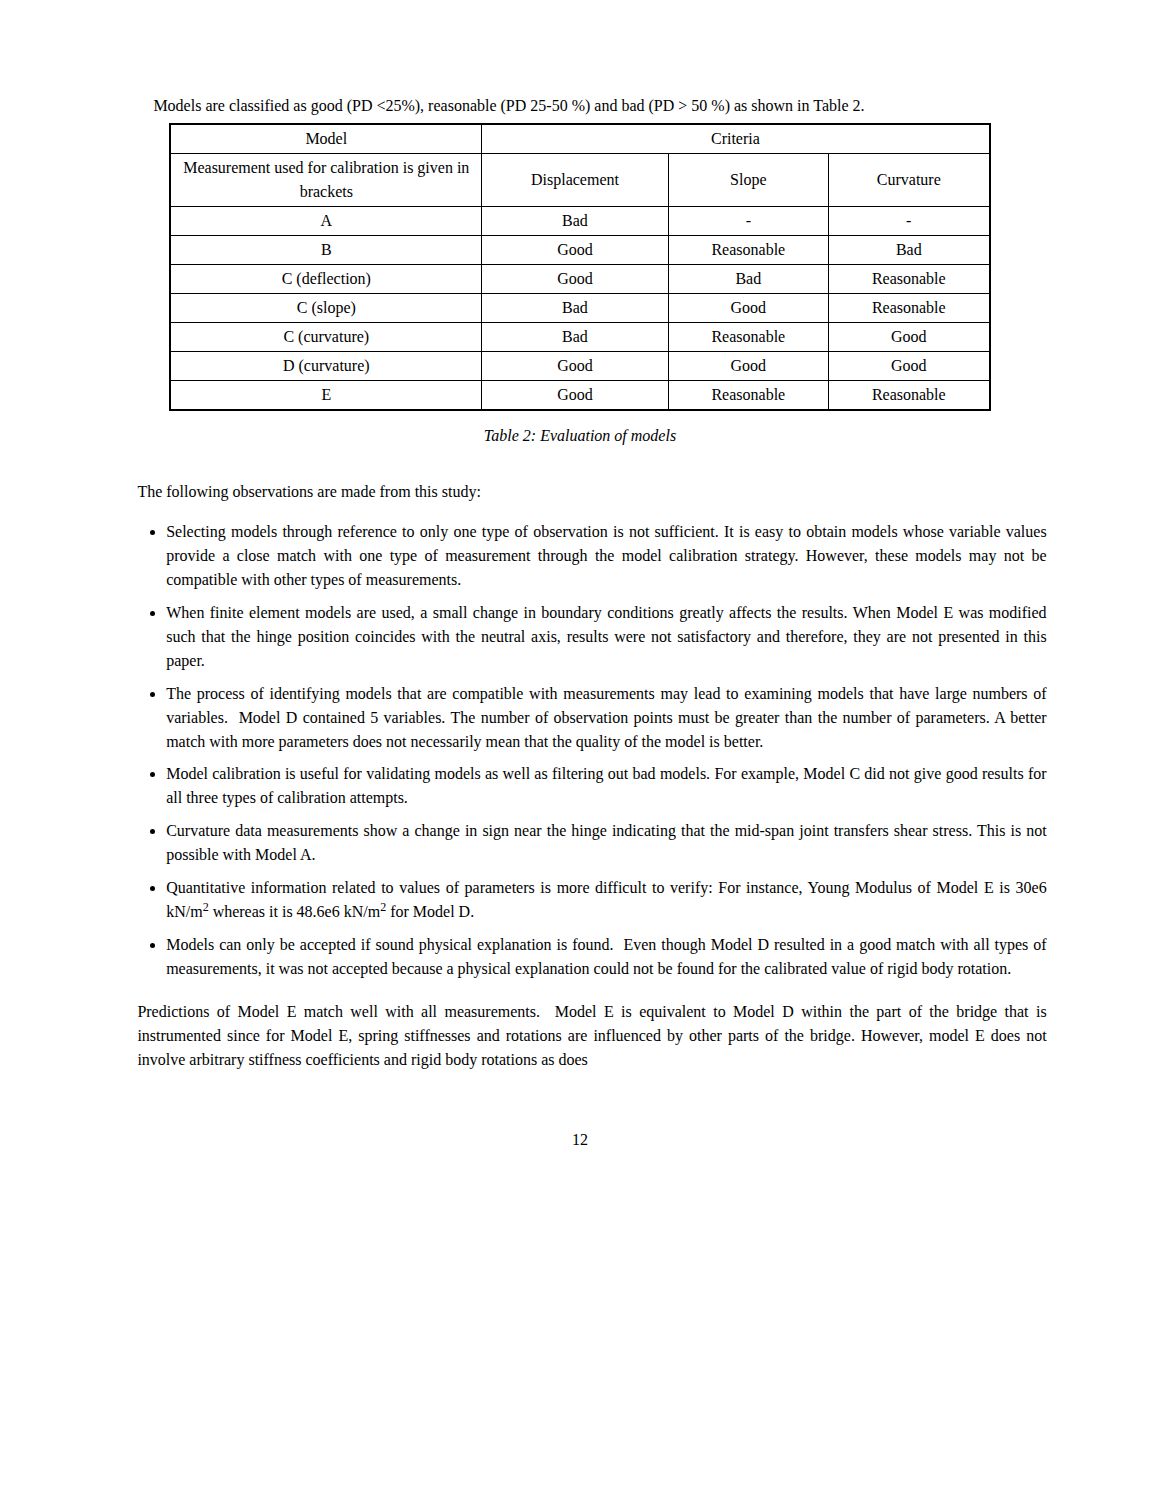Models are classified as good (PD <25%), reasonable (PD 25-50 %) and bad (PD > 50 %) as shown in Table 2.
Table 2: Evaluation of models
| Model | Criteria |
| --- | --- |
| Measurement used for calibration is given in brackets | Displacement | Slope | Curvature |
| A | Bad | - | - |
| B | Good | Reasonable | Bad |
| C (deflection) | Good | Bad | Reasonable |
| C (slope) | Bad | Good | Reasonable |
| C (curvature) | Bad | Reasonable | Good |
| D (curvature) | Good | Good | Good |
| E | Good | Reasonable | Reasonable |
The following observations are made from this study:
Selecting models through reference to only one type of observation is not sufficient. It is easy to obtain models whose variable values provide a close match with one type of measurement through the model calibration strategy. However, these models may not be compatible with other types of measurements.
When finite element models are used, a small change in boundary conditions greatly affects the results. When Model E was modified such that the hinge position coincides with the neutral axis, results were not satisfactory and therefore, they are not presented in this paper.
The process of identifying models that are compatible with measurements may lead to examining models that have large numbers of variables. Model D contained 5 variables. The number of observation points must be greater than the number of parameters. A better match with more parameters does not necessarily mean that the quality of the model is better.
Model calibration is useful for validating models as well as filtering out bad models. For example, Model C did not give good results for all three types of calibration attempts.
Curvature data measurements show a change in sign near the hinge indicating that the mid-span joint transfers shear stress. This is not possible with Model A.
Quantitative information related to values of parameters is more difficult to verify: For instance, Young Modulus of Model E is 30e6 kN/m2 whereas it is 48.6e6 kN/m2 for Model D.
Models can only be accepted if sound physical explanation is found. Even though Model D resulted in a good match with all types of measurements, it was not accepted because a physical explanation could not be found for the calibrated value of rigid body rotation.
Predictions of Model E match well with all measurements. Model E is equivalent to Model D within the part of the bridge that is instrumented since for Model E, spring stiffnesses and rotations are influenced by other parts of the bridge. However, model E does not involve arbitrary stiffness coefficients and rigid body rotations as does
12